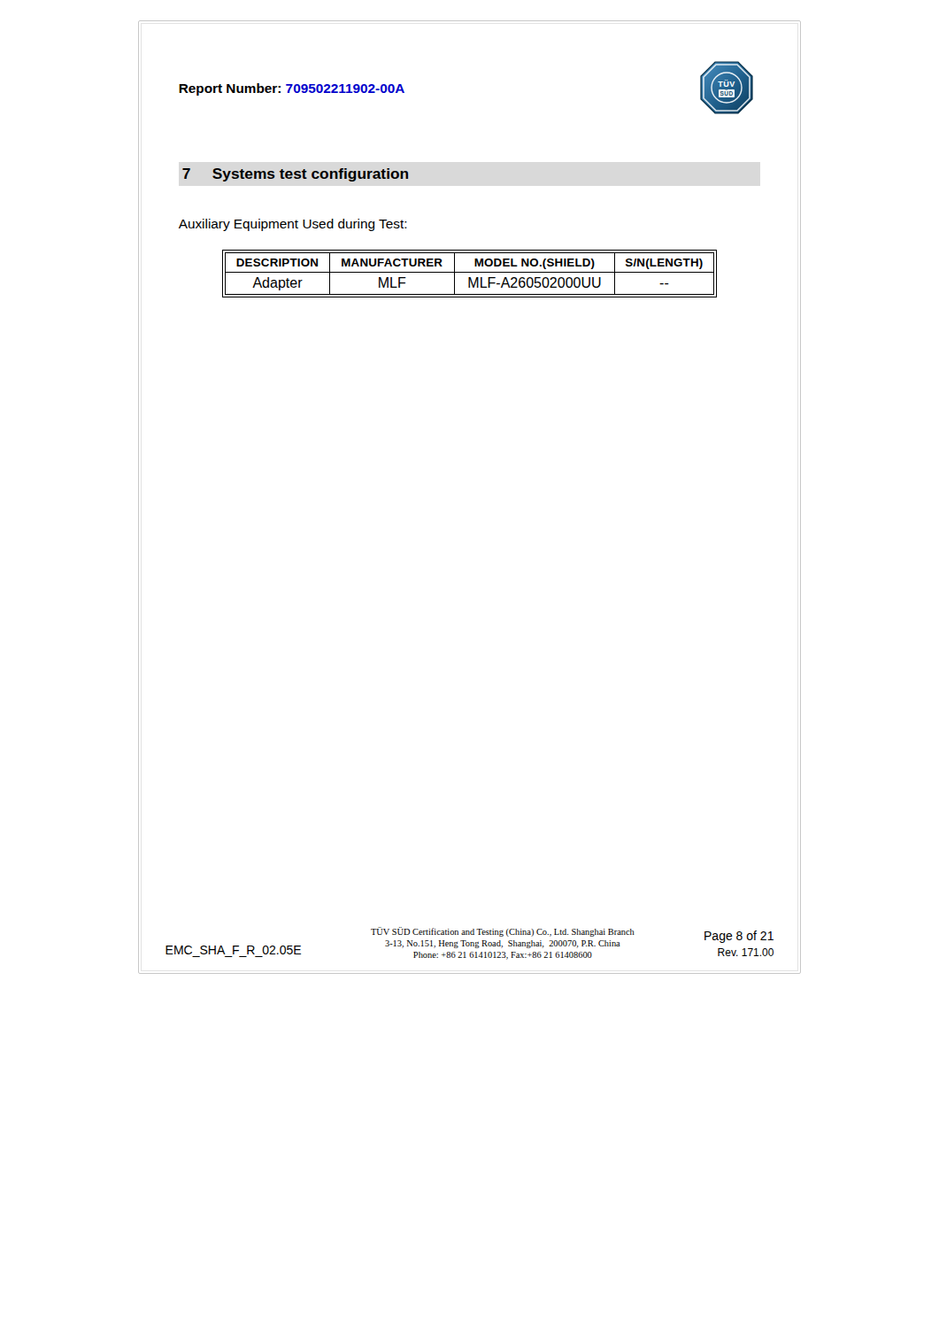Report Number: 709502211902-00A
TÜV SÜD
7 Systems test configuration
Auxiliary Equipment Used during Test:
| DESCRIPTION | MANUFACTURER | MODEL NO.(SHIELD) | S/N(LENGTH) |
| --- | --- | --- | --- |
| Adapter | MLF | MLF-A260502000UU | -- |
EMC_SHA_F_R_02.05E
TÜV SÜD Certification and Testing (China) Co., Ltd. Shanghai Branch
3-13, No.151, Heng Tong Road, Shanghai, 200070, P.R. China
Phone: +86 21 61410123, Fax:+86 21 61408600
Page 8 of 21
Rev. 171.00